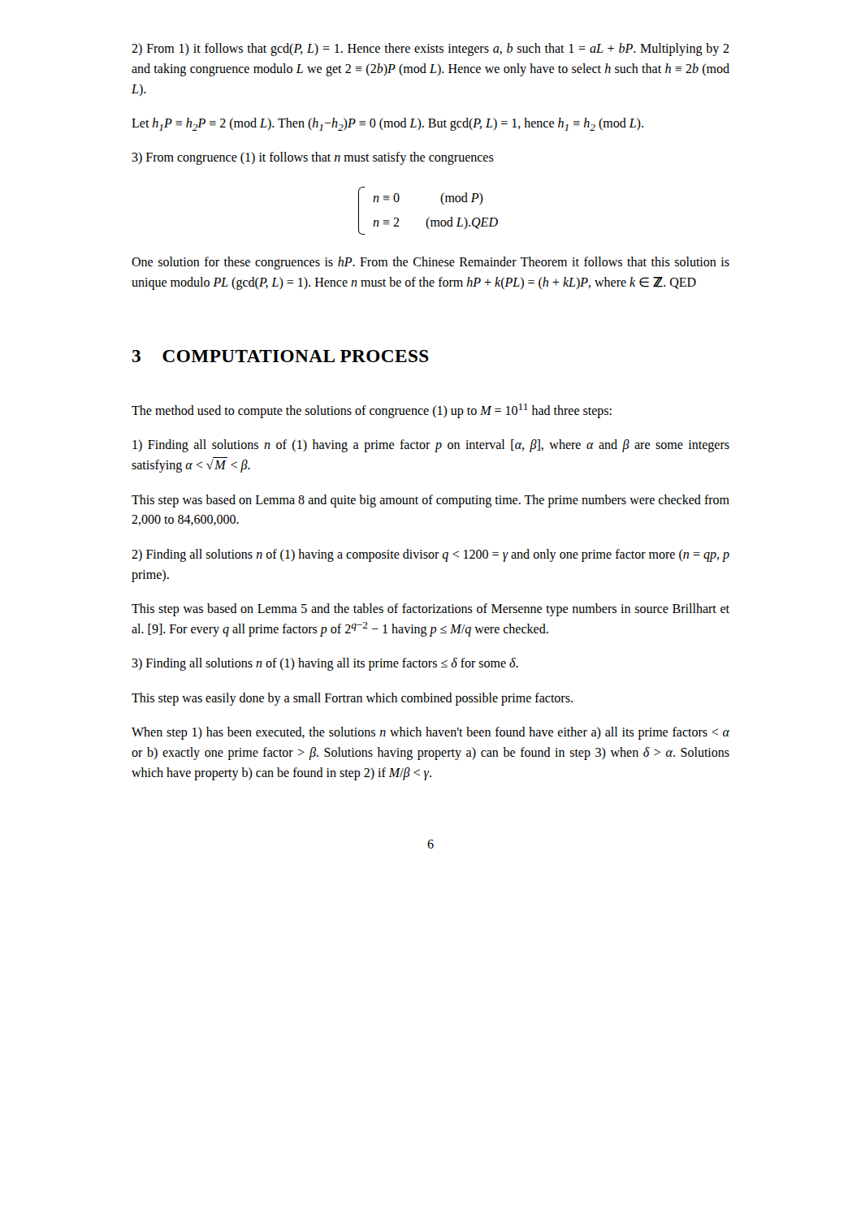2) From 1) it follows that gcd(P, L) = 1. Hence there exists integers a, b such that 1 = aL + bP. Multiplying by 2 and taking congruence modulo L we get 2 ≡ (2b)P (mod L). Hence we only have to select h such that h ≡ 2b (mod L).
Let h1P ≡ h2P ≡ 2 (mod L). Then (h1−h2)P ≡ 0 (mod L). But gcd(P, L) = 1, hence h1 ≡ h2 (mod L).
3) From congruence (1) it follows that n must satisfy the congruences
| n ≡ 0 | (mod P ) |
| n ≡ 2 | (mod L ). QED |
One solution for these congruences is hP. From the Chinese Remainder Theorem it follows that this solution is unique modulo PL (gcd(P, L) = 1). Hence n must be of the form hP + k(PL) = (h + kL)P, where k ∈ ℤ. QED
3 COMPUTATIONAL PROCESS
The method used to compute the solutions of congruence (1) up to M = 1011 had three steps:
1) Finding all solutions n of (1) having a prime factor p on interval [α, β], where α and β are some integers satisfying α < √M < β.
This step was based on Lemma 8 and quite big amount of computing time. The prime numbers were checked from 2,000 to 84,600,000.
2) Finding all solutions n of (1) having a composite divisor q < 1200 = γ and only one prime factor more (n = qp, p prime).
This step was based on Lemma 5 and the tables of factorizations of Mersenne type numbers in source Brillhart et al. [9]. For every q all prime factors p of 2q−2 − 1 having p ≤ M/q were checked.
3) Finding all solutions n of (1) having all its prime factors ≤ δ for some δ.
This step was easily done by a small Fortran which combined possible prime factors.
When step 1) has been executed, the solutions n which haven't been found have either a) all its prime factors < α or b) exactly one prime factor > β. Solutions having property a) can be found in step 3) when δ > α. Solutions which have property b) can be found in step 2) if M/β < γ.
6